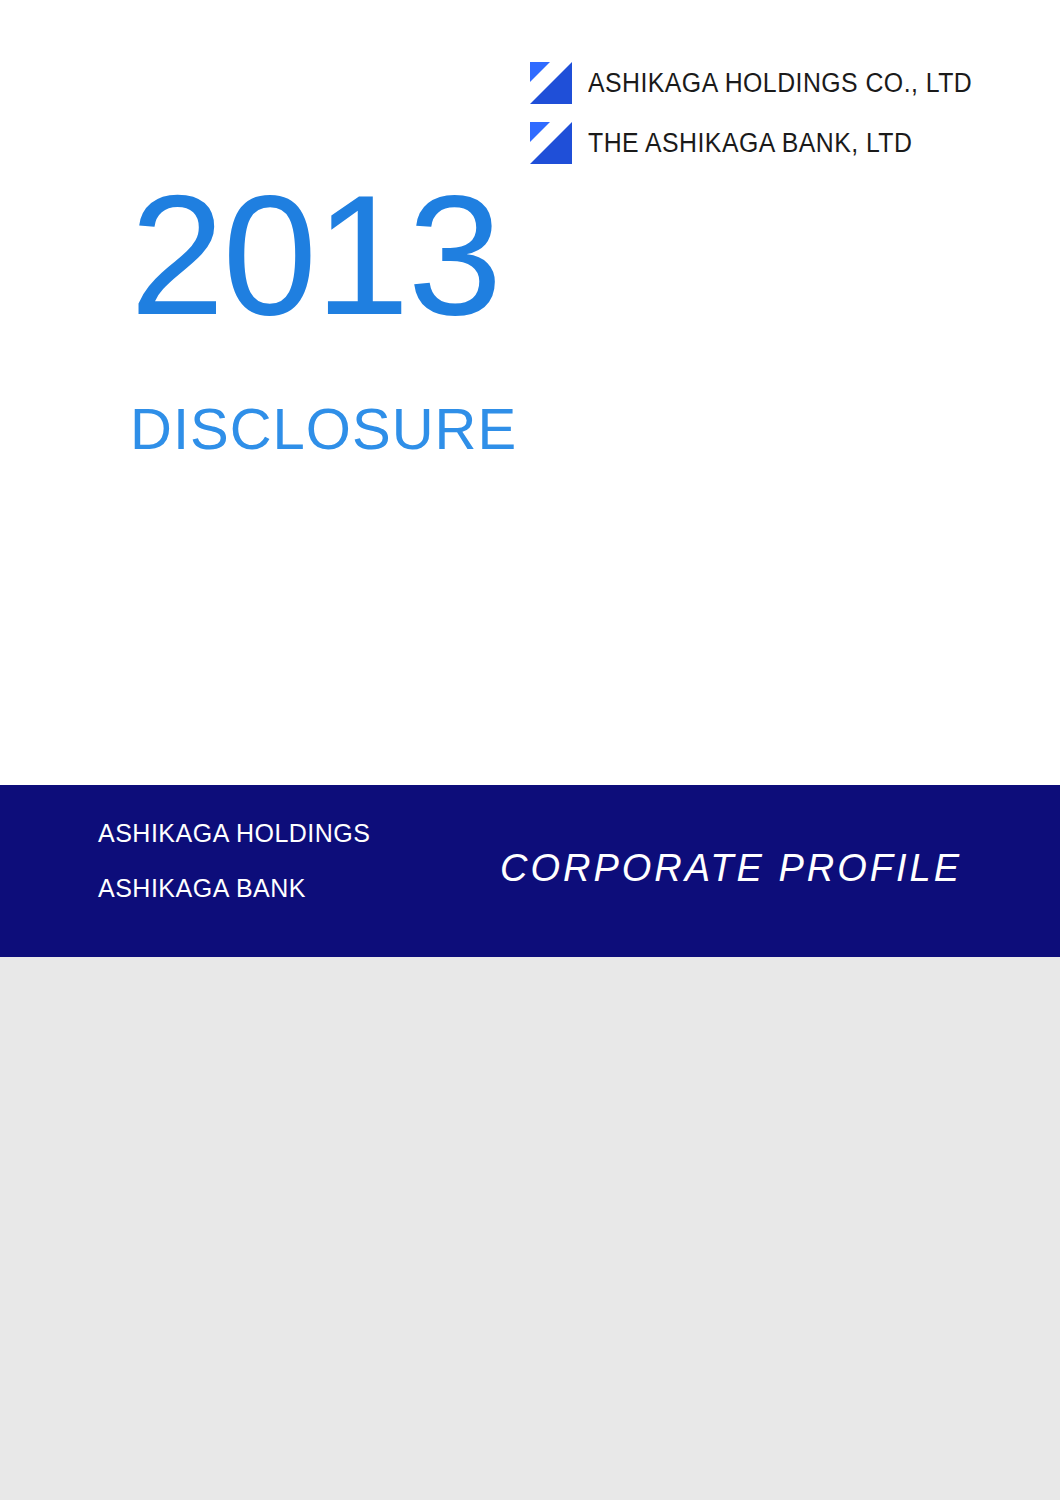ASHIKAGA HOLDINGS CO., LTD
THE ASHIKAGA BANK, LTD
2013
DISCLOSURE
ASHIKAGA HOLDINGS
ASHIKAGA BANK
CORPORATE PROFILE